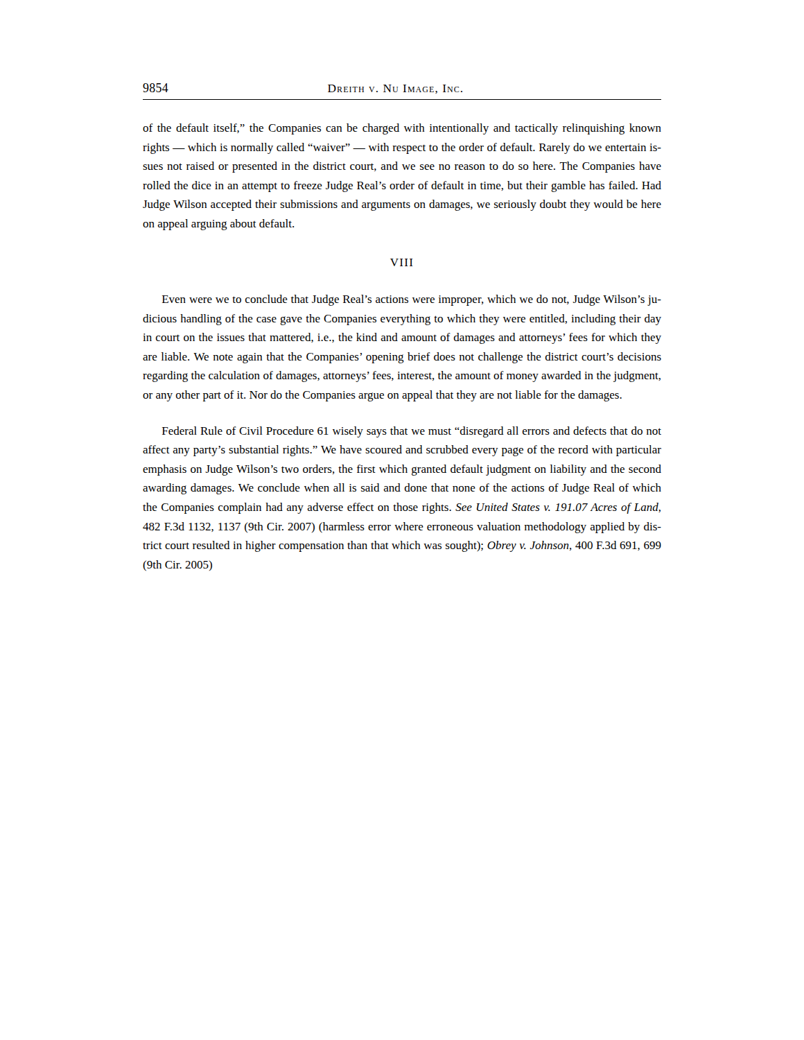9854 Dreith v. Nu Image, Inc.
of the default itself,” the Companies can be charged with intentionally and tactically relinquishing known rights — which is normally called “waiver” — with respect to the order of default. Rarely do we entertain issues not raised or presented in the district court, and we see no reason to do so here. The Companies have rolled the dice in an attempt to freeze Judge Real’s order of default in time, but their gamble has failed. Had Judge Wilson accepted their submissions and arguments on damages, we seriously doubt they would be here on appeal arguing about default.
VIII
Even were we to conclude that Judge Real’s actions were improper, which we do not, Judge Wilson’s judicious handling of the case gave the Companies everything to which they were entitled, including their day in court on the issues that mattered, i.e., the kind and amount of damages and attorneys’ fees for which they are liable. We note again that the Companies’ opening brief does not challenge the district court’s decisions regarding the calculation of damages, attorneys’ fees, interest, the amount of money awarded in the judgment, or any other part of it. Nor do the Companies argue on appeal that they are not liable for the damages.
Federal Rule of Civil Procedure 61 wisely says that we must “disregard all errors and defects that do not affect any party’s substantial rights.” We have scoured and scrubbed every page of the record with particular emphasis on Judge Wilson’s two orders, the first which granted default judgment on liability and the second awarding damages. We conclude when all is said and done that none of the actions of Judge Real of which the Companies complain had any adverse effect on those rights. See United States v. 191.07 Acres of Land, 482 F.3d 1132, 1137 (9th Cir. 2007) (harmless error where erroneous valuation methodology applied by district court resulted in higher compensation than that which was sought); Obrey v. Johnson, 400 F.3d 691, 699 (9th Cir. 2005)